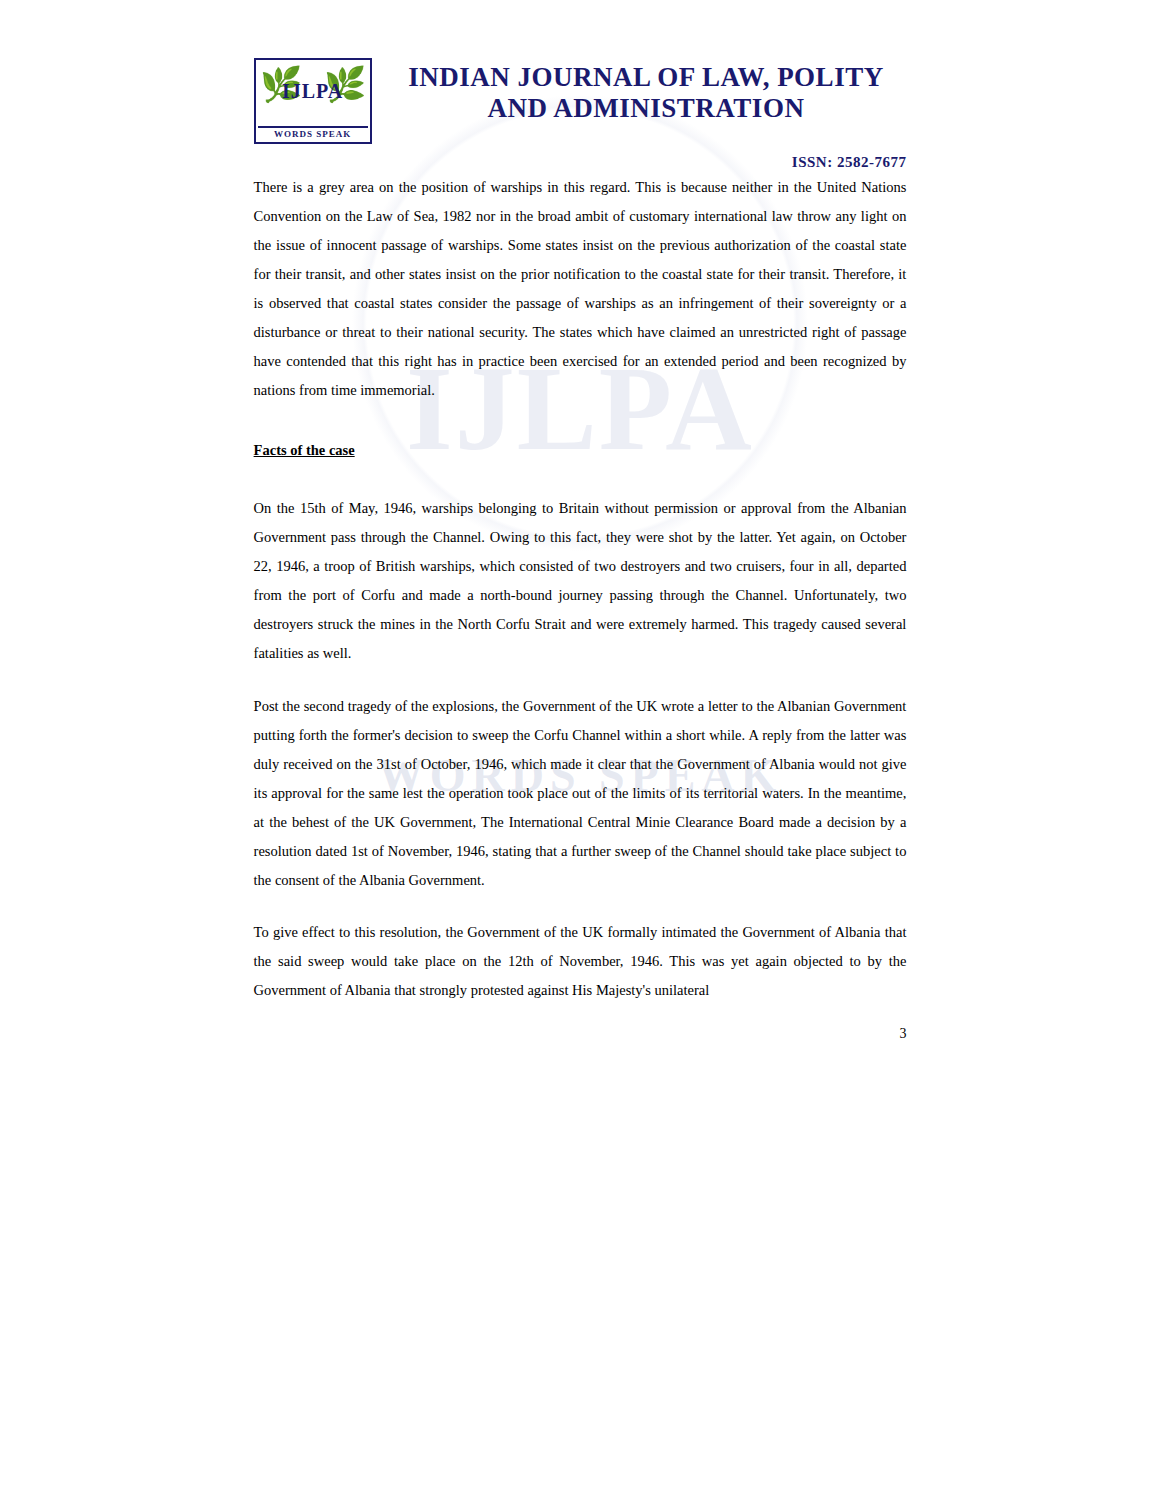IJLPA
WORDS SPEAK
🌿 🌿
IJLPA
WORDS SPEAK
INDIAN JOURNAL OF LAW, POLITY
AND ADMINISTRATION
ISSN: 2582-7677
There is a grey area on the position of warships in this regard. This is because neither in the United Nations Convention on the Law of Sea, 1982 nor in the broad ambit of customary international law throw any light on the issue of innocent passage of warships. Some states insist on the previous authorization of the coastal state for their transit, and other states insist on the prior notification to the coastal state for their transit. Therefore, it is observed that coastal states consider the passage of warships as an infringement of their sovereignty or a disturbance or threat to their national security. The states which have claimed an unrestricted right of passage have contended that this right has in practice been exercised for an extended period and been recognized by nations from time immemorial.
Facts of the case
On the 15th of May, 1946, warships belonging to Britain without permission or approval from the Albanian Government pass through the Channel. Owing to this fact, they were shot by the latter. Yet again, on October 22, 1946, a troop of British warships, which consisted of two destroyers and two cruisers, four in all, departed from the port of Corfu and made a north-bound journey passing through the Channel. Unfortunately, two destroyers struck the mines in the North Corfu Strait and were extremely harmed. This tragedy caused several fatalities as well.
Post the second tragedy of the explosions, the Government of the UK wrote a letter to the Albanian Government putting forth the former's decision to sweep the Corfu Channel within a short while. A reply from the latter was duly received on the 31st of October, 1946, which made it clear that the Government of Albania would not give its approval for the same lest the operation took place out of the limits of its territorial waters. In the meantime, at the behest of the UK Government, The International Central Minie Clearance Board made a decision by a resolution dated 1st of November, 1946, stating that a further sweep of the Channel should take place subject to the consent of the Albania Government.
To give effect to this resolution, the Government of the UK formally intimated the Government of Albania that the said sweep would take place on the 12th of November, 1946. This was yet again objected to by the Government of Albania that strongly protested against His Majesty's unilateral
3